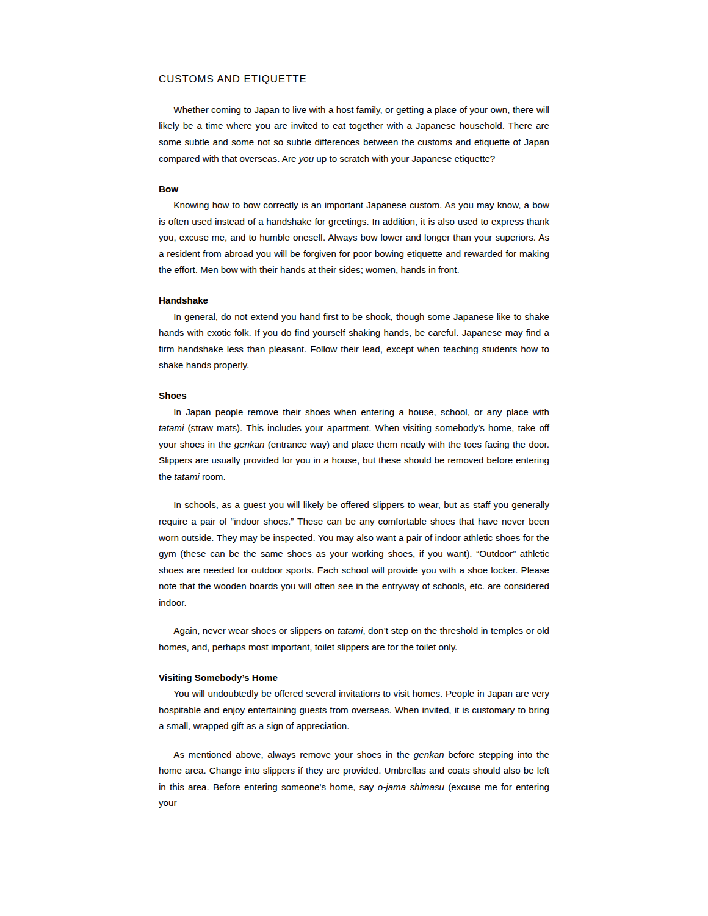CUSTOMS AND ETIQUETTE
Whether coming to Japan to live with a host family, or getting a place of your own, there will likely be a time where you are invited to eat together with a Japanese household. There are some subtle and some not so subtle differences between the customs and etiquette of Japan compared with that overseas. Are you up to scratch with your Japanese etiquette?
Bow
Knowing how to bow correctly is an important Japanese custom. As you may know, a bow is often used instead of a handshake for greetings. In addition, it is also used to express thank you, excuse me, and to humble oneself. Always bow lower and longer than your superiors. As a resident from abroad you will be forgiven for poor bowing etiquette and rewarded for making the effort. Men bow with their hands at their sides; women, hands in front.
Handshake
In general, do not extend you hand first to be shook, though some Japanese like to shake hands with exotic folk. If you do find yourself shaking hands, be careful. Japanese may find a firm handshake less than pleasant. Follow their lead, except when teaching students how to shake hands properly.
Shoes
In Japan people remove their shoes when entering a house, school, or any place with tatami (straw mats). This includes your apartment. When visiting somebody’s home, take off your shoes in the genkan (entrance way) and place them neatly with the toes facing the door. Slippers are usually provided for you in a house, but these should be removed before entering the tatami room.
In schools, as a guest you will likely be offered slippers to wear, but as staff you generally require a pair of “indoor shoes.” These can be any comfortable shoes that have never been worn outside. They may be inspected. You may also want a pair of indoor athletic shoes for the gym (these can be the same shoes as your working shoes, if you want). “Outdoor” athletic shoes are needed for outdoor sports. Each school will provide you with a shoe locker. Please note that the wooden boards you will often see in the entryway of schools, etc. are considered indoor.
Again, never wear shoes or slippers on tatami, don’t step on the threshold in temples or old homes, and, perhaps most important, toilet slippers are for the toilet only.
Visiting Somebody’s Home
You will undoubtedly be offered several invitations to visit homes. People in Japan are very hospitable and enjoy entertaining guests from overseas. When invited, it is customary to bring a small, wrapped gift as a sign of appreciation.
As mentioned above, always remove your shoes in the genkan before stepping into the home area. Change into slippers if they are provided. Umbrellas and coats should also be left in this area. Before entering someone's home, say o-jama shimasu (excuse me for entering your